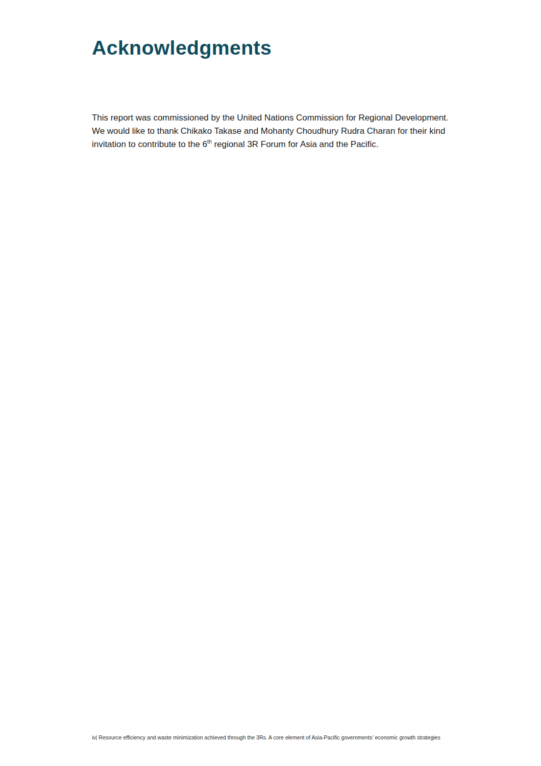Acknowledgments
This report was commissioned by the United Nations Commission for Regional Development. We would like to thank Chikako Takase and Mohanty Choudhury Rudra Charan for their kind invitation to contribute to the 6th regional 3R Forum for Asia and the Pacific.
iv| Resource efficiency and waste minimization achieved through the 3Rs. A core element of Asia-Pacific governments’ economic growth strategies